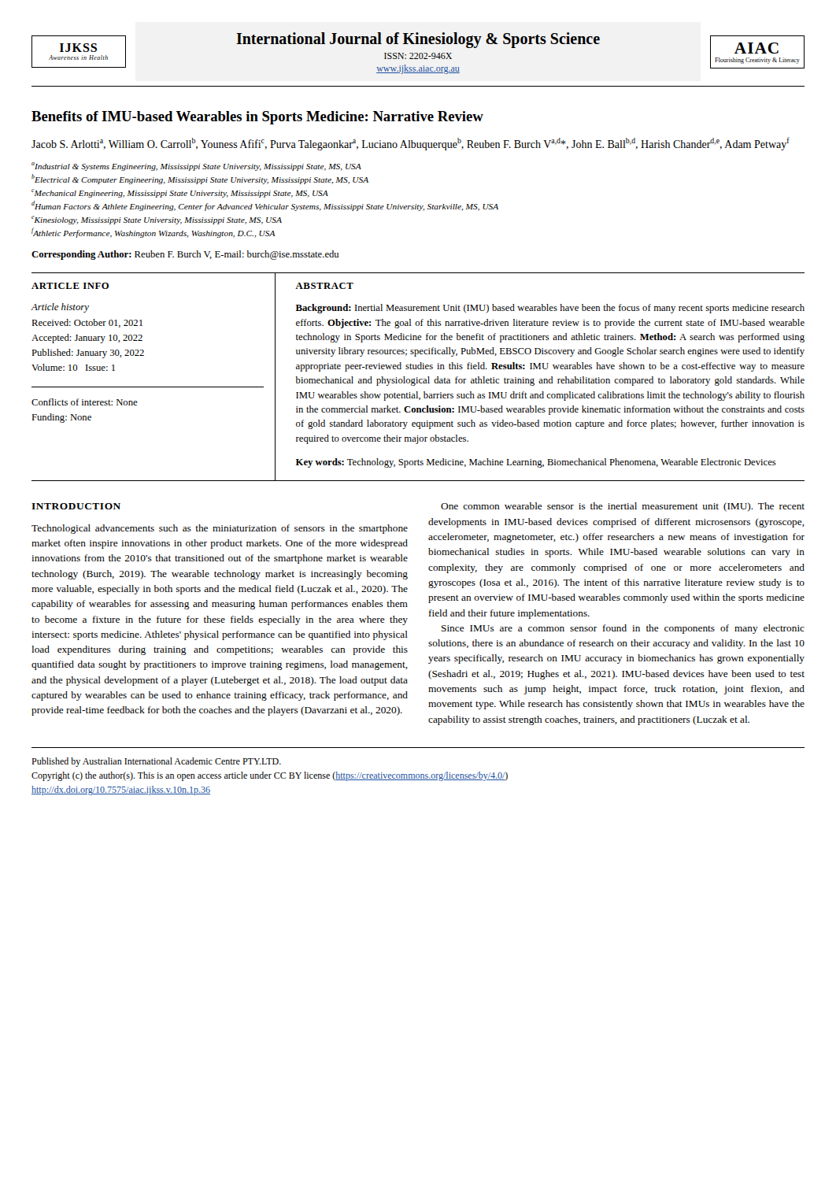IJKSS
Awareness in Health
International Journal of Kinesiology & Sports Science
ISSN: 2202-946X
www.ijkss.aiac.org.au
AIAC Flourishing Creativity & Literacy
Benefits of IMU-based Wearables in Sports Medicine: Narrative Review
Jacob S. Arlottia, William O. Carrollb, Youness Afific, Purva Talegaonkara, Luciano Albuquerqueb, Reuben F. Burch Va,d*, John E. Ballb,d, Harish Chanderd,e, Adam Petwayf
aIndustrial & Systems Engineering, Mississippi State University, Mississippi State, MS, USA
bElectrical & Computer Engineering, Mississippi State University, Mississippi State, MS, USA
cMechanical Engineering, Mississippi State University, Mississippi State, MS, USA
dHuman Factors & Athlete Engineering, Center for Advanced Vehicular Systems, Mississippi State University, Starkville, MS, USA
eKinesiology, Mississippi State University, Mississippi State, MS, USA
fAthletic Performance, Washington Wizards, Washington, D.C., USA
Corresponding Author: Reuben F. Burch V, E-mail: burch@ise.msstate.edu
ARTICLE INFO
Article history
Received: October 01, 2021
Accepted: January 10, 2022
Published: January 30, 2022
Volume: 10 Issue: 1
Conflicts of interest: None
Funding: None
ABSTRACT
Background: Inertial Measurement Unit (IMU) based wearables have been the focus of many recent sports medicine research efforts. Objective: The goal of this narrative-driven literature review is to provide the current state of IMU-based wearable technology in Sports Medicine for the benefit of practitioners and athletic trainers. Method: A search was performed using university library resources; specifically, PubMed, EBSCO Discovery and Google Scholar search engines were used to identify appropriate peer-reviewed studies in this field. Results: IMU wearables have shown to be a cost-effective way to measure biomechanical and physiological data for athletic training and rehabilitation compared to laboratory gold standards. While IMU wearables show potential, barriers such as IMU drift and complicated calibrations limit the technology's ability to flourish in the commercial market. Conclusion: IMU-based wearables provide kinematic information without the constraints and costs of gold standard laboratory equipment such as video-based motion capture and force plates; however, further innovation is required to overcome their major obstacles.
Key words: Technology, Sports Medicine, Machine Learning, Biomechanical Phenomena, Wearable Electronic Devices
INTRODUCTION
Technological advancements such as the miniaturization of sensors in the smartphone market often inspire innovations in other product markets. One of the more widespread innovations from the 2010's that transitioned out of the smartphone market is wearable technology (Burch, 2019). The wearable technology market is increasingly becoming more valuable, especially in both sports and the medical field (Luczak et al., 2020). The capability of wearables for assessing and measuring human performances enables them to become a fixture in the future for these fields especially in the area where they intersect: sports medicine. Athletes' physical performance can be quantified into physical load expenditures during training and competitions; wearables can provide this quantified data sought by practitioners to improve training regimens, load management, and the physical development of a player (Luteberget et al., 2018). The load output data captured by wearables can be used to enhance training efficacy, track performance, and provide real-time feedback for both the coaches and the players (Davarzani et al., 2020).
One common wearable sensor is the inertial measurement unit (IMU). The recent developments in IMU-based devices comprised of different microsensors (gyroscope, accelerometer, magnetometer, etc.) offer researchers a new means of investigation for biomechanical studies in sports. While IMU-based wearable solutions can vary in complexity, they are commonly comprised of one or more accelerometers and gyroscopes (Iosa et al., 2016). The intent of this narrative literature review study is to present an overview of IMU-based wearables commonly used within the sports medicine field and their future implementations.
Since IMUs are a common sensor found in the components of many electronic solutions, there is an abundance of research on their accuracy and validity. In the last 10 years specifically, research on IMU accuracy in biomechanics has grown exponentially (Seshadri et al., 2019; Hughes et al., 2021). IMU-based devices have been used to test movements such as jump height, impact force, truck rotation, joint flexion, and movement type. While research has consistently shown that IMUs in wearables have the capability to assist strength coaches, trainers, and practitioners (Luczak et al.
Published by Australian International Academic Centre PTY.LTD.
Copyright (c) the author(s). This is an open access article under CC BY license (https://creativecommons.org/licenses/by/4.0/)
http://dx.doi.org/10.7575/aiac.ijkss.v.10n.1p.36